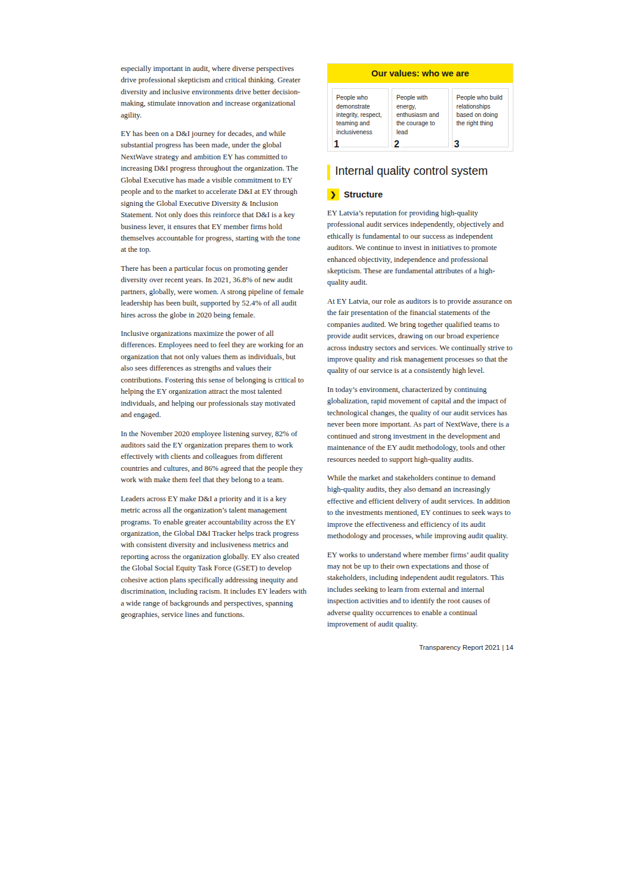especially important in audit, where diverse perspectives drive professional skepticism and critical thinking. Greater diversity and inclusive environments drive better decision-making, stimulate innovation and increase organizational agility.
EY has been on a D&I journey for decades, and while substantial progress has been made, under the global NextWave strategy and ambition EY has committed to increasing D&I progress throughout the organization. The Global Executive has made a visible commitment to EY people and to the market to accelerate D&I at EY through signing the Global Executive Diversity & Inclusion Statement. Not only does this reinforce that D&I is a key business lever, it ensures that EY member firms hold themselves accountable for progress, starting with the tone at the top.
There has been a particular focus on promoting gender diversity over recent years. In 2021, 36.8% of new audit partners, globally, were women. A strong pipeline of female leadership has been built, supported by 52.4% of all audit hires across the globe in 2020 being female.
Inclusive organizations maximize the power of all differences. Employees need to feel they are working for an organization that not only values them as individuals, but also sees differences as strengths and values their contributions. Fostering this sense of belonging is critical to helping the EY organization attract the most talented individuals, and helping our professionals stay motivated and engaged.
In the November 2020 employee listening survey, 82% of auditors said the EY organization prepares them to work effectively with clients and colleagues from different countries and cultures, and 86% agreed that the people they work with make them feel that they belong to a team.
Leaders across EY make D&I a priority and it is a key metric across all the organization’s talent management programs. To enable greater accountability across the EY organization, the Global D&I Tracker helps track progress with consistent diversity and inclusiveness metrics and reporting across the organization globally. EY also created the Global Social Equity Task Force (GSET) to develop cohesive action plans specifically addressing inequity and discrimination, including racism. It includes EY leaders with a wide range of backgrounds and perspectives, spanning geographies, service lines and functions.
Our values: who we are
People who demonstrate integrity, respect, teaming and inclusiveness
1
People with energy, enthusiasm and the courage to lead
2
People who build relationships based on doing the right thing
3
Internal quality control system
❯
Structure
EY Latvia’s reputation for providing high-quality professional audit services independently, objectively and ethically is fundamental to our success as independent auditors. We continue to invest in initiatives to promote enhanced objectivity, independence and professional skepticism. These are fundamental attributes of a high-quality audit.
At EY Latvia, our role as auditors is to provide assurance on the fair presentation of the financial statements of the companies audited. We bring together qualified teams to provide audit services, drawing on our broad experience across industry sectors and services. We continually strive to improve quality and risk management processes so that the quality of our service is at a consistently high level.
In today’s environment, characterized by continuing globalization, rapid movement of capital and the impact of technological changes, the quality of our audit services has never been more important. As part of NextWave, there is a continued and strong investment in the development and maintenance of the EY audit methodology, tools and other resources needed to support high-quality audits.
While the market and stakeholders continue to demand high-quality audits, they also demand an increasingly effective and efficient delivery of audit services. In addition to the investments mentioned, EY continues to seek ways to improve the effectiveness and efficiency of its audit methodology and processes, while improving audit quality.
EY works to understand where member firms’ audit quality may not be up to their own expectations and those of stakeholders, including independent audit regulators. This includes seeking to learn from external and internal inspection activities and to identify the root causes of adverse quality occurrences to enable a continual improvement of audit quality.
Transparency Report 2021 | 14